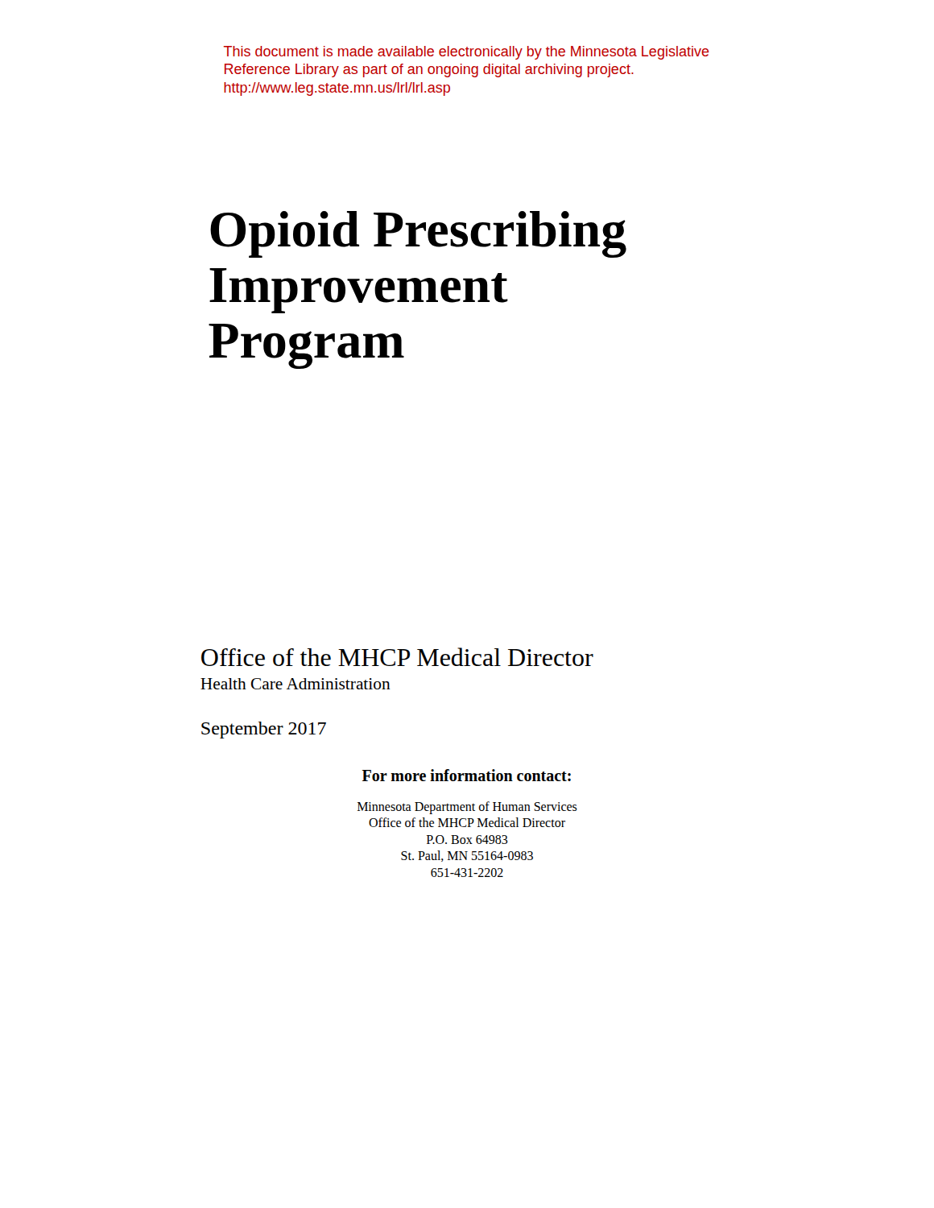This document is made available electronically by the Minnesota Legislative Reference Library as part of an ongoing digital archiving project. http://www.leg.state.mn.us/lrl/lrl.asp
Opioid Prescribing Improvement Program
Office of the MHCP Medical Director
Health Care Administration
September 2017
For more information contact:
Minnesota Department of Human Services
Office of the MHCP Medical Director
P.O. Box 64983
St. Paul, MN 55164-0983
651-431-2202